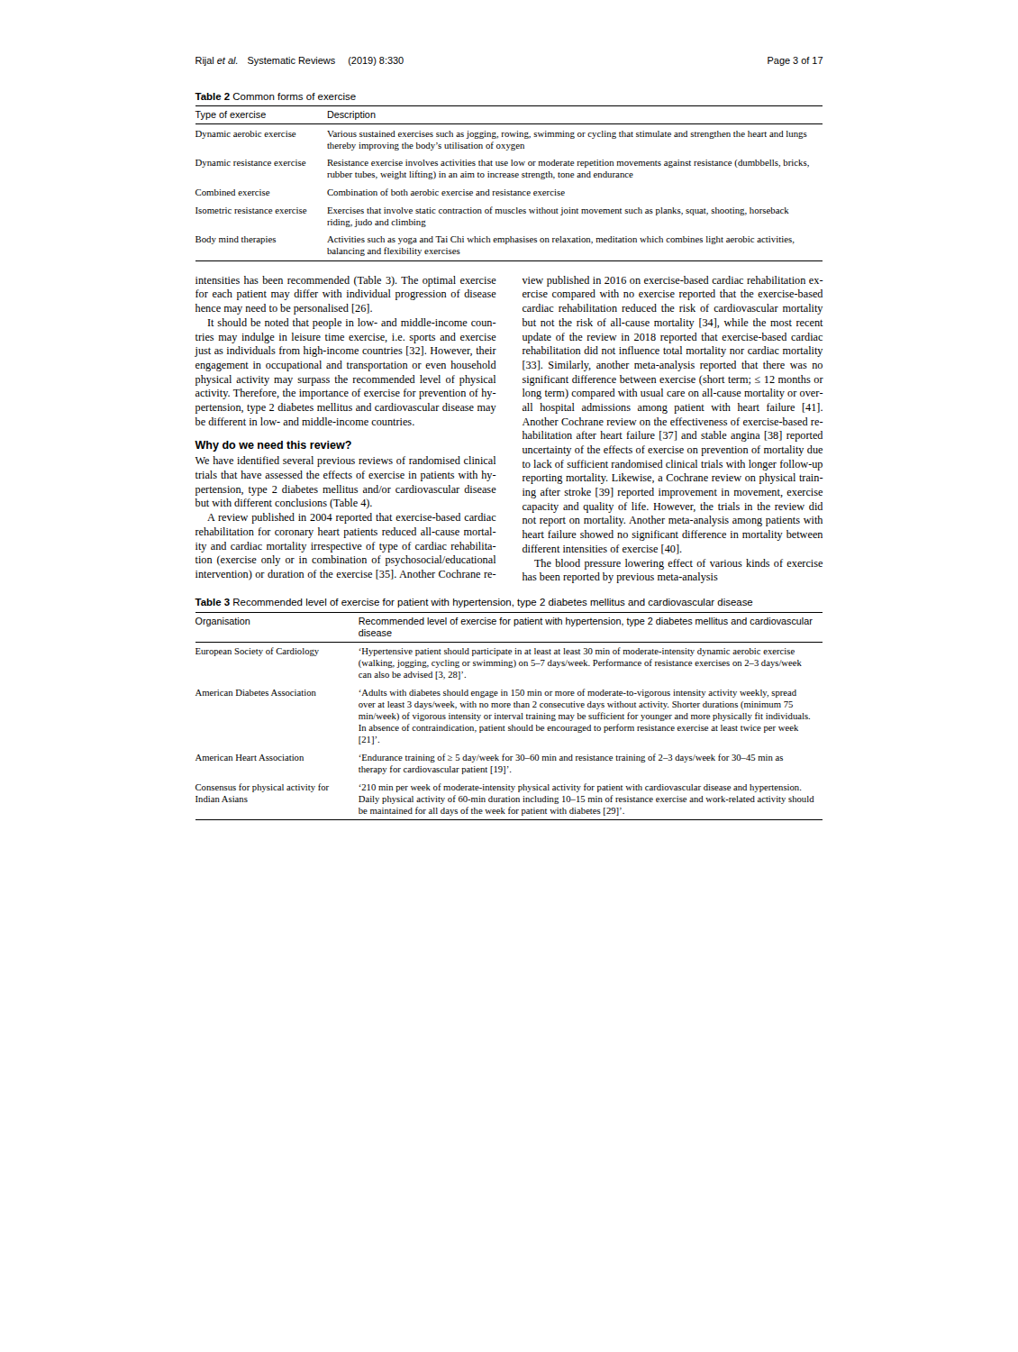Rijal et al. Systematic Reviews(2019) 8:330
Page 3 of 17
Table 2 Common forms of exercise
| Type of exercise | Description |
| --- | --- |
| Dynamic aerobic exercise | Various sustained exercises such as jogging, rowing, swimming or cycling that stimulate and strengthen the heart and lungs thereby improving the body’s utilisation of oxygen |
| Dynamic resistance exercise | Resistance exercise involves activities that use low or moderate repetition movements against resistance (dumbbells, bricks, rubber tubes, weight lifting) in an aim to increase strength, tone and endurance |
| Combined exercise | Combination of both aerobic exercise and resistance exercise |
| Isometric resistance exercise | Exercises that involve static contraction of muscles without joint movement such as planks, squat, shooting, horseback riding, judo and climbing |
| Body mind therapies | Activities such as yoga and Tai Chi which emphasises on relaxation, meditation which combines light aerobic activities, balancing and flexibility exercises |
intensities has been recommended (Table 3). The optimal exercise for each patient may differ with individual progression of disease hence may need to be personalised [26].
It should be noted that people in low- and middle-income countries may indulge in leisure time exercise, i.e. sports and exercise just as individuals from high-income countries [32]. However, their engagement in occupational and transportation or even household physical activity may surpass the recommended level of physical activity. Therefore, the importance of exercise for prevention of hypertension, type 2 diabetes mellitus and cardiovascular disease may be different in low- and middle-income countries.
Why do we need this review?
We have identified several previous reviews of randomised clinical trials that have assessed the effects of exercise in patients with hypertension, type 2 diabetes mellitus and/or cardiovascular disease but with different conclusions (Table 4).
A review published in 2004 reported that exercise-based cardiac rehabilitation for coronary heart patients reduced all-cause mortality and cardiac mortality irrespective of type of cardiac rehabilitation (exercise only or in combination of psychosocial/educational intervention) or duration of the exercise [35]. Another Cochrane review published in 2016 on exercise-based cardiac rehabilitation exercise compared with no exercise reported that the exercise-based cardiac rehabilitation reduced the risk of cardiovascular mortality but not the risk of all-cause mortality [34], while the most recent update of the review in 2018 reported that exercise-based cardiac rehabilitation did not influence total mortality nor cardiac mortality [33]. Similarly, another meta-analysis reported that there was no significant difference between exercise (short term; ≤ 12 months or long term) compared with usual care on all-cause mortality or overall hospital admissions among patient with heart failure [41]. Another Cochrane review on the effectiveness of exercise-based rehabilitation after heart failure [37] and stable angina [38] reported uncertainty of the effects of exercise on prevention of mortality due to lack of sufficient randomised clinical trials with longer follow-up reporting mortality. Likewise, a Cochrane review on physical training after stroke [39] reported improvement in movement, exercise capacity and quality of life. However, the trials in the review did not report on mortality. Another meta-analysis among patients with heart failure showed no significant difference in mortality between different intensities of exercise [40].
The blood pressure lowering effect of various kinds of exercise has been reported by previous meta-analysis
Table 3 Recommended level of exercise for patient with hypertension, type 2 diabetes mellitus and cardiovascular disease
| Organisation | Recommended level of exercise for patient with hypertension, type 2 diabetes mellitus and cardiovascular disease |
| --- | --- |
| European Society of Cardiology | ‘Hypertensive patient should participate in at least at least 30 min of moderate-intensity dynamic aerobic exercise (walking, jogging, cycling or swimming) on 5–7 days/week. Performance of resistance exercises on 2–3 days/week can also be advised [3, 28]’. |
| American Diabetes Association | ‘Adults with diabetes should engage in 150 min or more of moderate-to-vigorous intensity activity weekly, spread over at least 3 days/week, with no more than 2 consecutive days without activity. Shorter durations (minimum 75 min/week) of vigorous intensity or interval training may be sufficient for younger and more physically fit individuals. In absence of contraindication, patient should be encouraged to perform resistance exercise at least twice per week [21]’. |
| American Heart Association | ‘Endurance training of ≥ 5 day/week for 30–60 min and resistance training of 2–3 days/week for 30–45 min as therapy for cardiovascular patient [19]’. |
| Consensus for physical activity for Indian Asians | ‘210 min per week of moderate-intensity physical activity for patient with cardiovascular disease and hypertension. Daily physical activity of 60-min duration including 10–15 min of resistance exercise and work-related activity should be maintained for all days of the week for patient with diabetes [29]’. |